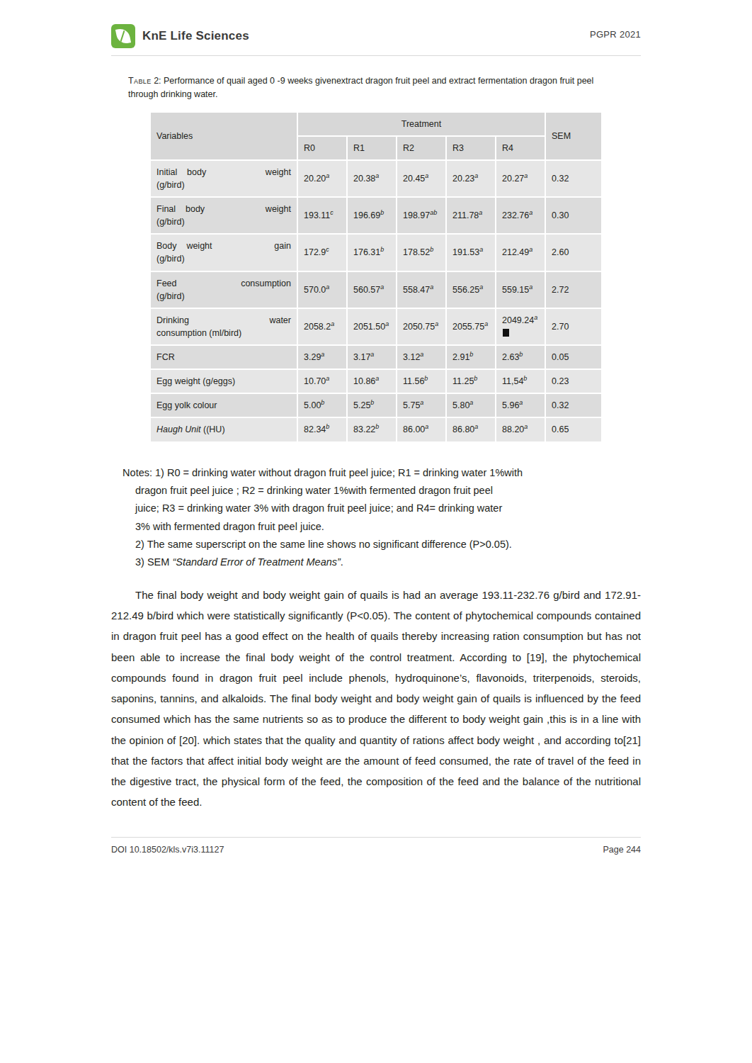KnE Life Sciences
PGPR 2021
Table 2: Performance of quail aged 0 -9 weeks givenextract dragon fruit peel and extract fermentation dragon fruit peel through drinking water.
| Variables | Treatment | SEM |
| --- | --- | --- |
| R0 | R1 | R2 | R3 | R4 |
| Initial body weight (g/bird) | 20.20 a | 20.38 a | 20.45 a | 20.23 a | 20.27 a | 0.32 |
| Final body weight (g/bird) | 193.11 c | 196.69 b | 198.97 ab | 211.78 a | 232.76 a | 0.30 |
| Body weight gain (g/bird) | 172.9 c | 176.31 b | 178.52 b | 191.53 a | 212.49 a | 2.60 |
| Feed consumption (g/bird) | 570.0 a | 560.57 a | 558.47 a | 556.25 a | 559.15 a | 2.72 |
| Drinking water consumption (ml/bird) | 2058.2 a | 2051.50 a | 2050.75 a | 2055.75 a | 2049.24 a | 2.70 |
| FCR | 3.29 a | 3.17 a | 3.12 a | 2.91 b | 2.63 b | 0.05 |
| Egg weight (g/eggs) | 10.70 a | 10.86 a | 11.56 b | 11.25 b | 11,54 b | 0.23 |
| Egg yolk colour | 5.00 b | 5.25 b | 5.75 a | 5.80 a | 5.96 a | 0.32 |
| Haugh Unit ((HU) | 82.34 b | 83.22 b | 86.00 a | 86.80 a | 88.20 a | 0.65 |
Notes: 1) R0 = drinking water without dragon fruit peel juice; R1 = drinking water 1%with
dragon fruit peel juice ; R2 = drinking water 1%with fermented dragon fruit peel
juice; R3 = drinking water 3% with dragon fruit peel juice; and R4= drinking water
3% with fermented dragon fruit peel juice.
2) The same superscript on the same line shows no significant difference (P>0.05).
3) SEM “Standard Error of Treatment Means”.
The final body weight and body weight gain of quails is had an average 193.11-232.76 g/bird and 172.91-212.49 b/bird which were statistically significantly (P<0.05). The content of phytochemical compounds contained in dragon fruit peel has a good effect on the health of quails thereby increasing ration consumption but has not been able to increase the final body weight of the control treatment. According to [19], the phytochemical compounds found in dragon fruit peel include phenols, hydroquinone’s, flavonoids, triterpenoids, steroids, saponins, tannins, and alkaloids. The final body weight and body weight gain of quails is influenced by the feed consumed which has the same nutrients so as to produce the different to body weight gain ,this is in a line with the opinion of [20]. which states that the quality and quantity of rations affect body weight , and according to[21] that the factors that affect initial body weight are the amount of feed consumed, the rate of travel of the feed in the digestive tract, the physical form of the feed, the composition of the feed and the balance of the nutritional content of the feed.
DOI 10.18502/kls.v7i3.11127
Page 244